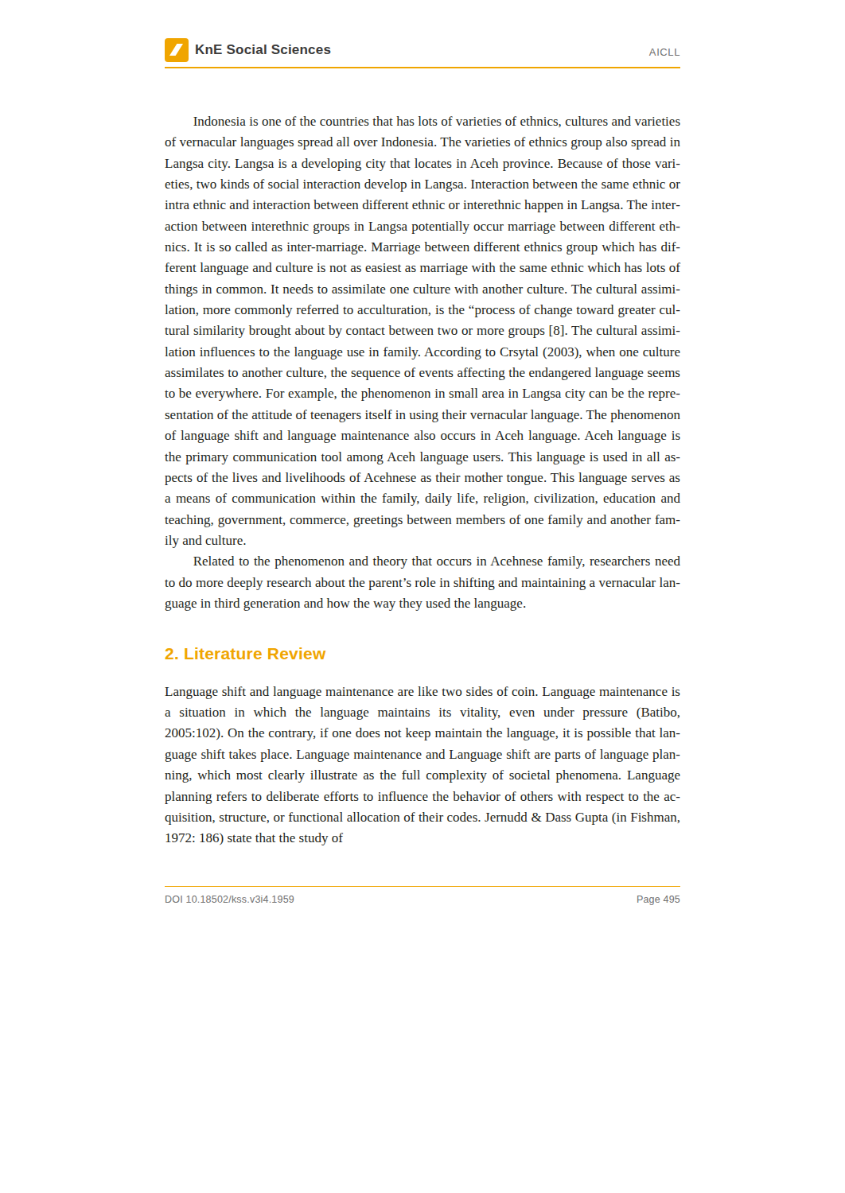KnE Social Sciences
AICLL
Indonesia is one of the countries that has lots of varieties of ethnics, cultures and varieties of vernacular languages spread all over Indonesia. The varieties of ethnics group also spread in Langsa city. Langsa is a developing city that locates in Aceh province. Because of those varieties, two kinds of social interaction develop in Langsa. Interaction between the same ethnic or intra ethnic and interaction between different ethnic or interethnic happen in Langsa. The interaction between interethnic groups in Langsa potentially occur marriage between different ethnics. It is so called as inter-marriage. Marriage between different ethnics group which has different language and culture is not as easiest as marriage with the same ethnic which has lots of things in common. It needs to assimilate one culture with another culture. The cultural assimilation, more commonly referred to acculturation, is the “process of change toward greater cultural similarity brought about by contact between two or more groups [8]. The cultural assimilation influences to the language use in family. According to Crsytal (2003), when one culture assimilates to another culture, the sequence of events affecting the endangered language seems to be everywhere. For example, the phenomenon in small area in Langsa city can be the representation of the attitude of teenagers itself in using their vernacular language. The phenomenon of language shift and language maintenance also occurs in Aceh language. Aceh language is the primary communication tool among Aceh language users. This language is used in all aspects of the lives and livelihoods of Acehnese as their mother tongue. This language serves as a means of communication within the family, daily life, religion, civilization, education and teaching, government, commerce, greetings between members of one family and another family and culture.
Related to the phenomenon and theory that occurs in Acehnese family, researchers need to do more deeply research about the parent’s role in shifting and maintaining a vernacular language in third generation and how the way they used the language.
2. Literature Review
Language shift and language maintenance are like two sides of coin. Language maintenance is a situation in which the language maintains its vitality, even under pressure (Batibo, 2005:102). On the contrary, if one does not keep maintain the language, it is possible that language shift takes place. Language maintenance and Language shift are parts of language planning, which most clearly illustrate as the full complexity of societal phenomena. Language planning refers to deliberate efforts to influence the behavior of others with respect to the acquisition, structure, or functional allocation of their codes. Jernudd & Dass Gupta (in Fishman, 1972: 186) state that the study of
DOI 10.18502/kss.v3i4.1959 Page 495